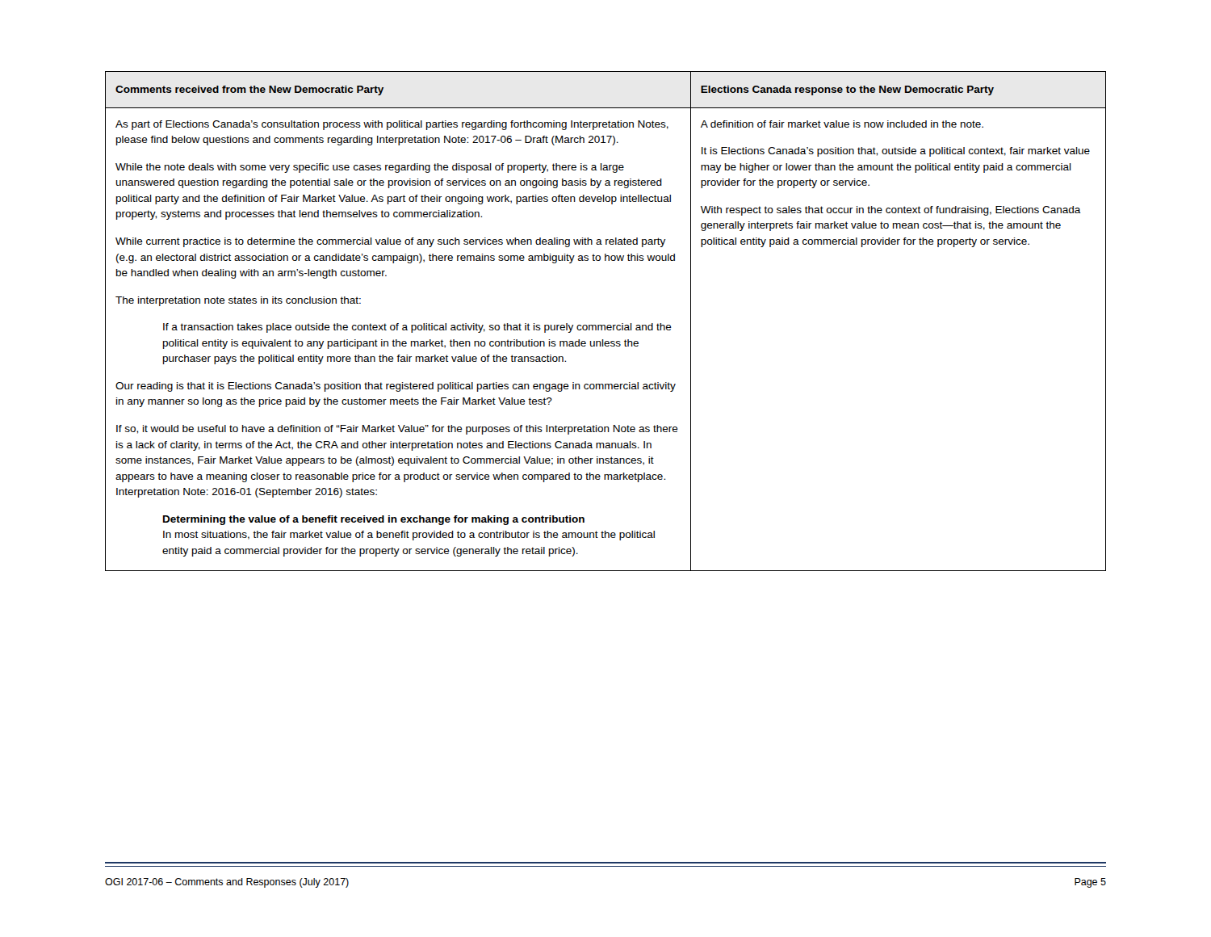| Comments received from the New Democratic Party | Elections Canada response to the New Democratic Party |
| --- | --- |
| As part of Elections Canada’s consultation process with political parties regarding forthcoming Interpretation Notes, please find below questions and comments regarding Interpretation Note: 2017-06 – Draft (March 2017). While the note deals with some very specific use cases regarding the disposal of property, there is a large unanswered question regarding the potential sale or the provision of services on an ongoing basis by a registered political party and the definition of Fair Market Value. As part of their ongoing work, parties often develop intellectual property, systems and processes that lend themselves to commercialization. While current practice is to determine the commercial value of any such services when dealing with a related party (e.g. an electoral district association or a candidate’s campaign), there remains some ambiguity as to how this would be handled when dealing with an arm’s-length customer. The interpretation note states in its conclusion that: If a transaction takes place outside the context of a political activity, so that it is purely commercial and the political entity is equivalent to any participant in the market, then no contribution is made unless the purchaser pays the political entity more than the fair market value of the transaction. Our reading is that it is Elections Canada’s position that registered political parties can engage in commercial activity in any manner so long as the price paid by the customer meets the Fair Market Value test? If so, it would be useful to have a definition of “Fair Market Value” for the purposes of this Interpretation Note as there is a lack of clarity, in terms of the Act, the CRA and other interpretation notes and Elections Canada manuals. In some instances, Fair Market Value appears to be (almost) equivalent to Commercial Value; in other instances, it appears to have a meaning closer to reasonable price for a product or service when compared to the marketplace. Interpretation Note: 2016-01 (September 2016) states: Determining the value of a benefit received in exchange for making a contribution In most situations, the fair market value of a benefit provided to a contributor is the amount the political entity paid a commercial provider for the property or service (generally the retail price). | A definition of fair market value is now included in the note. It is Elections Canada’s position that, outside a political context, fair market value may be higher or lower than the amount the political entity paid a commercial provider for the property or service. With respect to sales that occur in the context of fundraising, Elections Canada generally interprets fair market value to mean cost—that is, the amount the political entity paid a commercial provider for the property or service. |
OGI 2017-06 – Comments and Responses (July 2017) Page 5